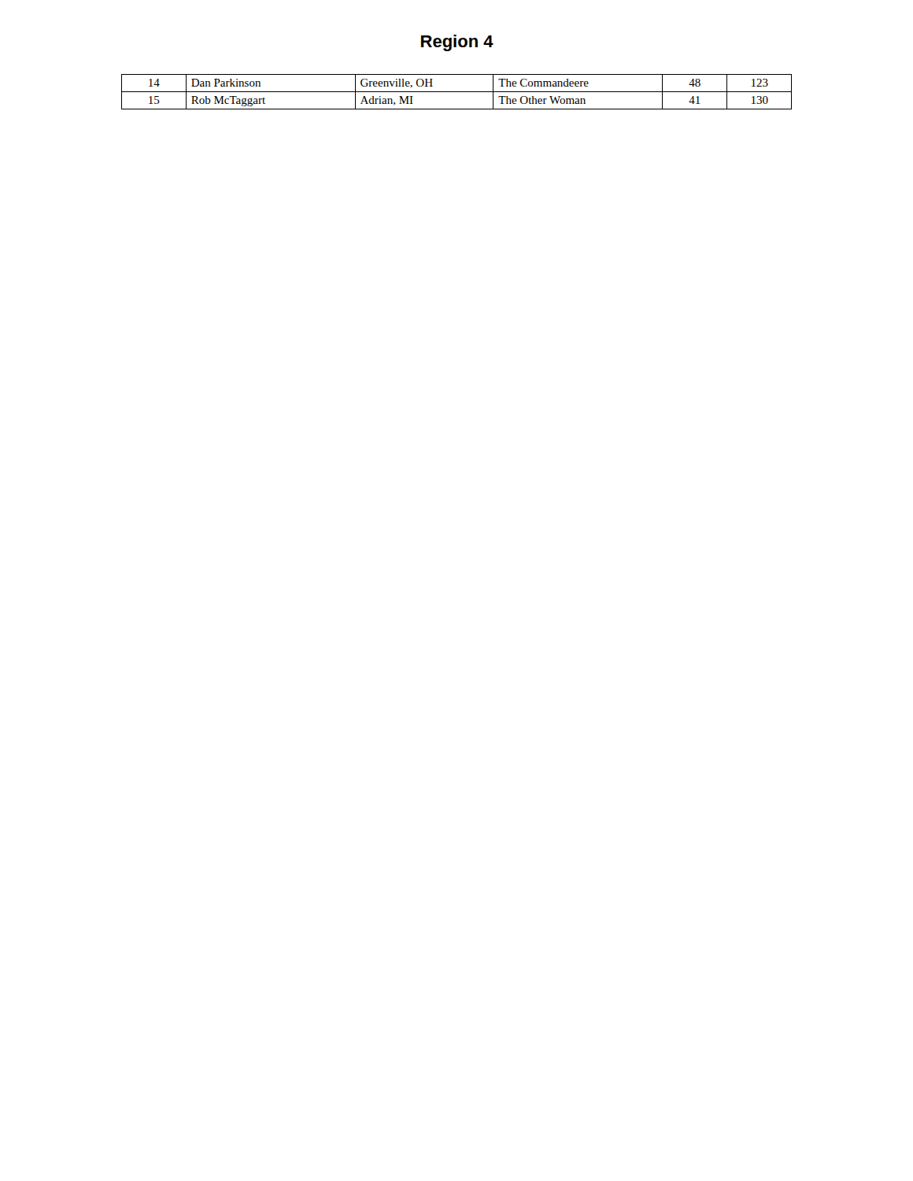Region 4
| 14 | Dan Parkinson | Greenville, OH | The Commandeere | 48 | 123 |
| 15 | Rob McTaggart | Adrian, MI | The Other Woman | 41 | 130 |